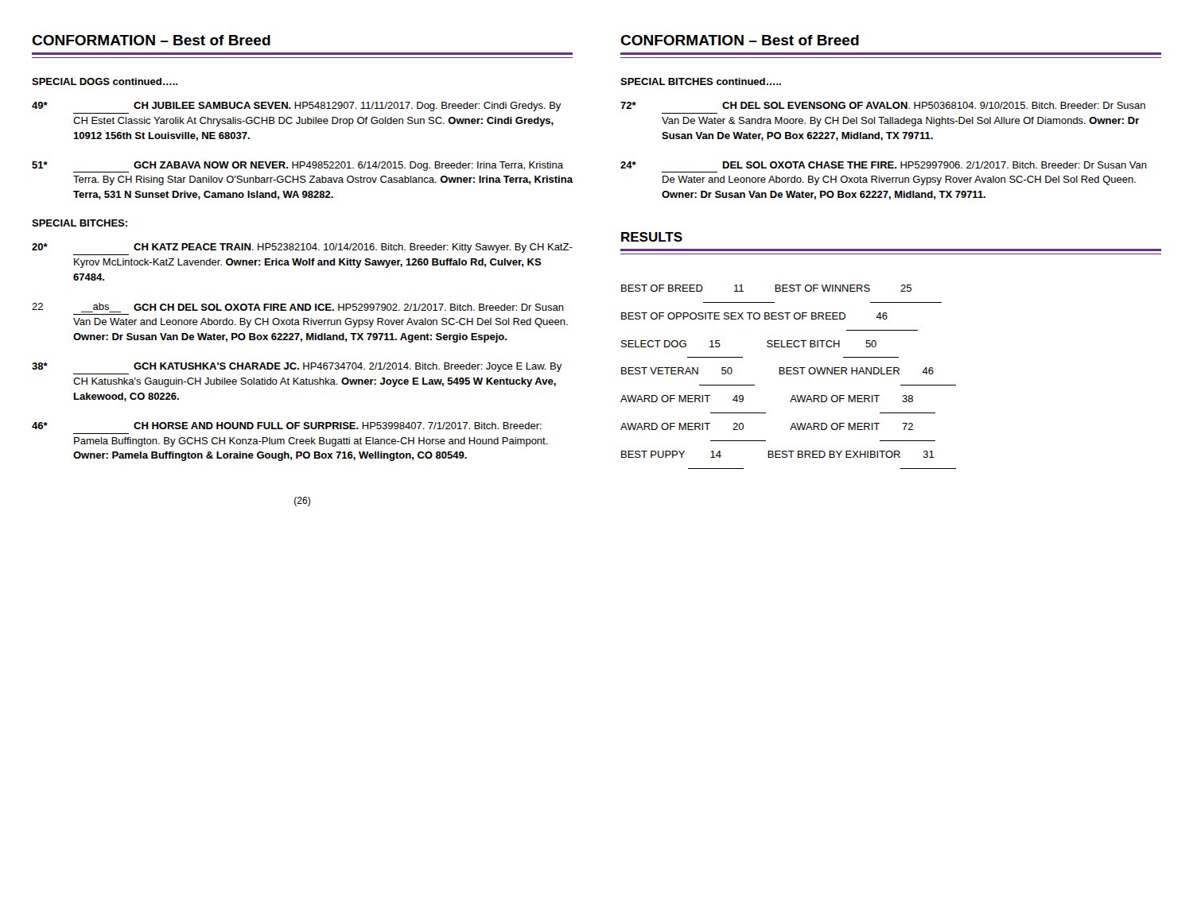CONFORMATION – Best of Breed
SPECIAL DOGS continued…..
49*
CH JUBILEE SAMBUCA SEVEN. HP54812907. 11/11/2017. Dog. Breeder: Cindi Gredys. By CH Estet Classic Yarolik At Chrysalis-GCHB DC Jubilee Drop Of Golden Sun SC. Owner: Cindi Gredys, 10912 156th St Louisville, NE 68037.
51*
GCH ZABAVA NOW OR NEVER. HP49852201. 6/14/2015. Dog. Breeder: Irina Terra, Kristina Terra. By CH Rising Star Danilov O'Sunbarr-GCHS Zabava Ostrov Casablanca. Owner: Irina Terra, Kristina Terra, 531 N Sunset Drive, Camano Island, WA 98282.
SPECIAL BITCHES:
20*
CH KATZ PEACE TRAIN. HP52382104. 10/14/2016. Bitch. Breeder: Kitty Sawyer. By CH KatZ-Kyrov McLintock-KatZ Lavender. Owner: Erica Wolf and Kitty Sawyer, 1260 Buffalo Rd, Culver, KS 67484.
22
__abs__GCH CH DEL SOL OXOTA FIRE AND ICE. HP52997902. 2/1/2017. Bitch. Breeder: Dr Susan Van De Water and Leonore Abordo. By CH Oxota Riverrun Gypsy Rover Avalon SC-CH Del Sol Red Queen. Owner: Dr Susan Van De Water, PO Box 62227, Midland, TX 79711. Agent: Sergio Espejo.
38*
GCH KATUSHKA'S CHARADE JC. HP46734704. 2/1/2014. Bitch. Breeder: Joyce E Law. By CH Katushka's Gauguin-CH Jubilee Solatido At Katushka. Owner: Joyce E Law, 5495 W Kentucky Ave, Lakewood, CO 80226.
46*
CH HORSE AND HOUND FULL OF SURPRISE. HP53998407. 7/1/2017. Bitch. Breeder: Pamela Buffington. By GCHS CH Konza-Plum Creek Bugatti at Elance-CH Horse and Hound Paimpont. Owner: Pamela Buffington & Loraine Gough, PO Box 716, Wellington, CO 80549.
(26)
CONFORMATION – Best of Breed
SPECIAL BITCHES continued…..
72*
CH DEL SOL EVENSONG OF AVALON. HP50368104. 9/10/2015. Bitch. Breeder: Dr Susan Van De Water & Sandra Moore. By CH Del Sol Talladega Nights-Del Sol Allure Of Diamonds. Owner: Dr Susan Van De Water, PO Box 62227, Midland, TX 79711.
24*
DEL SOL OXOTA CHASE THE FIRE. HP52997906. 2/1/2017. Bitch. Breeder: Dr Susan Van De Water and Leonore Abordo. By CH Oxota Riverrun Gypsy Rover Avalon SC-CH Del Sol Red Queen. Owner: Dr Susan Van De Water, PO Box 62227, Midland, TX 79711.
RESULTS
BEST OF BREED11 BEST OF WINNERS25 BEST OF OPPOSITE SEX TO BEST OF BREED46 SELECT DOG15 SELECT BITCH 50 BEST VETERAN50 BEST OWNER HANDLER46 AWARD OF MERIT49 AWARD OF MERIT38 AWARD OF MERIT20 AWARD OF MERIT72 BEST PUPPY 14 BEST BRED BY EXHIBITOR31